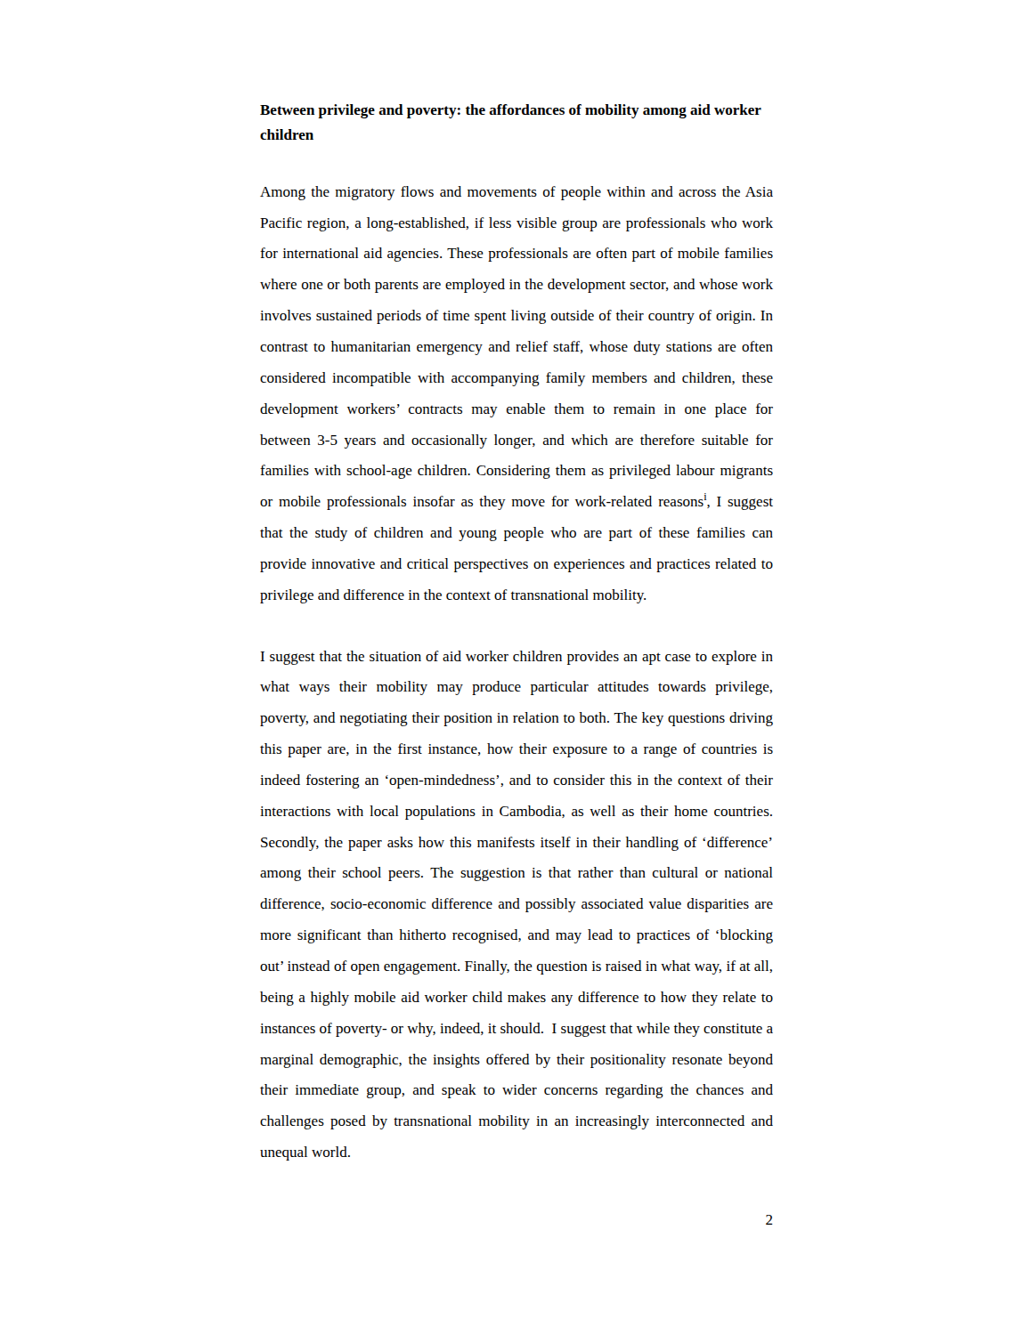Between privilege and poverty: the affordances of mobility among aid worker children
Among the migratory flows and movements of people within and across the Asia Pacific region, a long-established, if less visible group are professionals who work for international aid agencies. These professionals are often part of mobile families where one or both parents are employed in the development sector, and whose work involves sustained periods of time spent living outside of their country of origin. In contrast to humanitarian emergency and relief staff, whose duty stations are often considered incompatible with accompanying family members and children, these development workers’ contracts may enable them to remain in one place for between 3-5 years and occasionally longer, and which are therefore suitable for families with school-age children. Considering them as privileged labour migrants or mobile professionals insofar as they move for work-related reasonsi, I suggest that the study of children and young people who are part of these families can provide innovative and critical perspectives on experiences and practices related to privilege and difference in the context of transnational mobility.
I suggest that the situation of aid worker children provides an apt case to explore in what ways their mobility may produce particular attitudes towards privilege, poverty, and negotiating their position in relation to both. The key questions driving this paper are, in the first instance, how their exposure to a range of countries is indeed fostering an ‘open-mindedness’, and to consider this in the context of their interactions with local populations in Cambodia, as well as their home countries. Secondly, the paper asks how this manifests itself in their handling of ‘difference’ among their school peers. The suggestion is that rather than cultural or national difference, socio-economic difference and possibly associated value disparities are more significant than hitherto recognised, and may lead to practices of ‘blocking out’ instead of open engagement. Finally, the question is raised in what way, if at all, being a highly mobile aid worker child makes any difference to how they relate to instances of poverty- or why, indeed, it should. I suggest that while they constitute a marginal demographic, the insights offered by their positionality resonate beyond their immediate group, and speak to wider concerns regarding the chances and challenges posed by transnational mobility in an increasingly interconnected and unequal world.
2